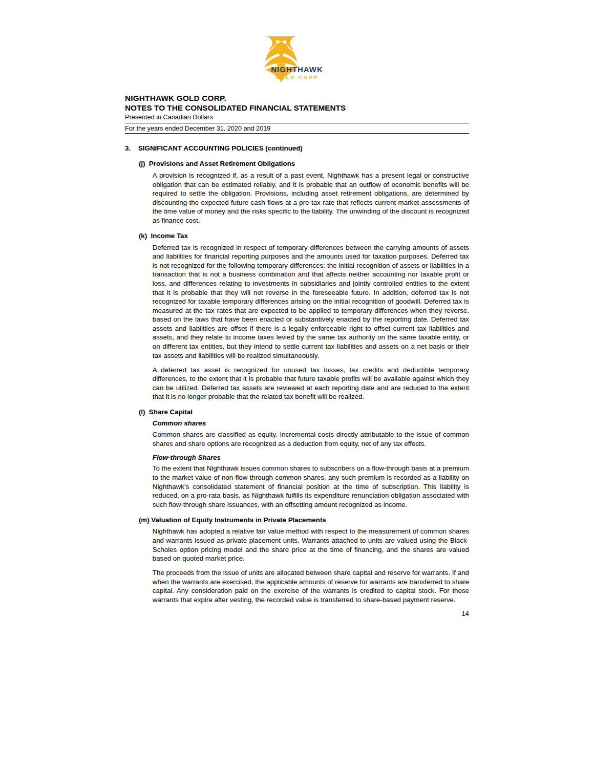NIGHTHAWK GOLD CORP
NIGHTHAWK GOLD CORP.
NOTES TO THE CONSOLIDATED FINANCIAL STATEMENTS
Presented in Canadian Dollars
For the years ended December 31, 2020 and 2019
3. SIGNIFICANT ACCOUNTING POLICIES (continued)
(j) Provisions and Asset Retirement Obligations
A provision is recognized if, as a result of a past event, Nighthawk has a present legal or constructive obligation that can be estimated reliably, and it is probable that an outflow of economic benefits will be required to settle the obligation. Provisions, including asset retirement obligations, are determined by discounting the expected future cash flows at a pre-tax rate that reflects current market assessments of the time value of money and the risks specific to the liability. The unwinding of the discount is recognized as finance cost.
(k) Income Tax
Deferred tax is recognized in respect of temporary differences between the carrying amounts of assets and liabilities for financial reporting purposes and the amounts used for taxation purposes. Deferred tax is not recognized for the following temporary differences: the initial recognition of assets or liabilities in a transaction that is not a business combination and that affects neither accounting nor taxable profit or loss, and differences relating to investments in subsidiaries and jointly controlled entities to the extent that it is probable that they will not reverse in the foreseeable future. In addition, deferred tax is not recognized for taxable temporary differences arising on the initial recognition of goodwill. Deferred tax is measured at the tax rates that are expected to be applied to temporary differences when they reverse, based on the laws that have been enacted or substantively enacted by the reporting date. Deferred tax assets and liabilities are offset if there is a legally enforceable right to offset current tax liabilities and assets, and they relate to income taxes levied by the same tax authority on the same taxable entity, or on different tax entities, but they intend to settle current tax liabilities and assets on a net basis or their tax assets and liabilities will be realized simultaneously.
A deferred tax asset is recognized for unused tax losses, tax credits and deductible temporary differences, to the extent that it is probable that future taxable profits will be available against which they can be utilized. Deferred tax assets are reviewed at each reporting date and are reduced to the extent that it is no longer probable that the related tax benefit will be realized.
(l) Share Capital
Common shares
Common shares are classified as equity. Incremental costs directly attributable to the issue of common shares and share options are recognized as a deduction from equity, net of any tax effects.
Flow-through Shares
To the extent that Nighthawk issues common shares to subscribers on a flow-through basis at a premium to the market value of non-flow through common shares, any such premium is recorded as a liability on Nighthawk's consolidated statement of financial position at the time of subscription. This liability is reduced, on a pro-rata basis, as Nighthawk fulfills its expenditure renunciation obligation associated with such flow-through share issuances, with an offsetting amount recognized as income.
(m) Valuation of Equity Instruments in Private Placements
Nighthawk has adopted a relative fair value method with respect to the measurement of common shares and warrants issued as private placement units. Warrants attached to units are valued using the Black-Scholes option pricing model and the share price at the time of financing, and the shares are valued based on quoted market price.
The proceeds from the issue of units are allocated between share capital and reserve for warrants. If and when the warrants are exercised, the applicable amounts of reserve for warrants are transferred to share capital. Any consideration paid on the exercise of the warrants is credited to capital stock. For those warrants that expire after vesting, the recorded value is transferred to share-based payment reserve.
14